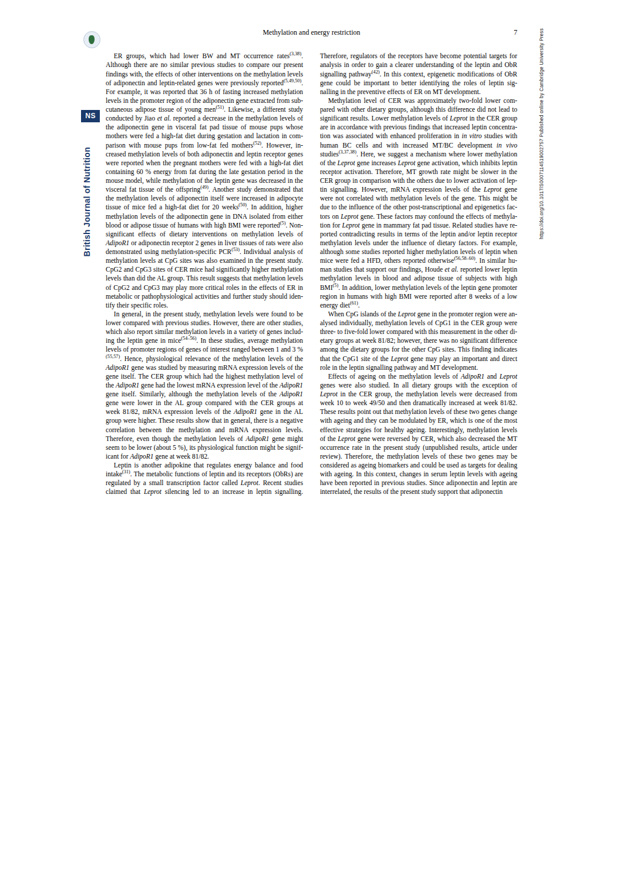https://doi.org/10.1017/S0007114519002757 Published online by Cambridge University Press
NS
British Journal of Nutrition
Methylation and energy restriction 7
ER groups, which had lower BW and MT occurrence rates(3,38). Although there are no similar previous studies to compare our present findings with, the effects of other interventions on the methylation levels of adiponectin and leptin-related genes were previously reported(5,49,50). For example, it was reported that 36 h of fasting increased methylation levels in the promoter region of the adiponectin gene extracted from subcutaneous adipose tissue of young men(51). Likewise, a different study conducted by Jiao et al. reported a decrease in the methylation levels of the adiponectin gene in visceral fat pad tissue of mouse pups whose mothers were fed a high-fat diet during gestation and lactation in comparison with mouse pups from low-fat fed mothers(52). However, increased methylation levels of both adiponectin and leptin receptor genes were reported when the pregnant mothers were fed with a high-fat diet containing 60 % energy from fat during the late gestation period in the mouse model, while methylation of the leptin gene was decreased in the visceral fat tissue of the offspring(49). Another study demonstrated that the methylation levels of adiponectin itself were increased in adipocyte tissue of mice fed a high-fat diet for 20 weeks(50). In addition, higher methylation levels of the adiponectin gene in DNA isolated from either blood or adipose tissue of humans with high BMI were reported(5). Non-significant effects of dietary interventions on methylation levels of AdipoR1 or adiponectin receptor 2 genes in liver tissues of rats were also demonstrated using methylation-specific PCR(53). Individual analysis of methylation levels at CpG sites was also examined in the present study. CpG2 and CpG3 sites of CER mice had significantly higher methylation levels than did the AL group. This result suggests that methylation levels of CpG2 and CpG3 may play more critical roles in the effects of ER in metabolic or pathophysiological activities and further study should identify their specific roles.
In general, in the present study, methylation levels were found to be lower compared with previous studies. However, there are other studies, which also report similar methylation levels in a variety of genes including the leptin gene in mice(54–56). In these studies, average methylation levels of promoter regions of genes of interest ranged between 1 and 3 %(55,57). Hence, physiological relevance of the methylation levels of the AdipoR1 gene was studied by measuring mRNA expression levels of the gene itself. The CER group which had the highest methylation level of the AdipoR1 gene had the lowest mRNA expression level of the AdipoR1 gene itself. Similarly, although the methylation levels of the AdipoR1 gene were lower in the AL group compared with the CER groups at week 81/82, mRNA expression levels of the AdipoR1 gene in the AL group were higher. These results show that in general, there is a negative correlation between the methylation and mRNA expression levels. Therefore, even though the methylation levels of AdipoR1 gene might seem to be lower (about 5 %), its physiological function might be significant for AdipoR1 gene at week 81/82.
Leptin is another adipokine that regulates energy balance and food intake(31). The metabolic functions of leptin and its receptors (ObRs) are regulated by a small transcription factor called Leprot. Recent studies claimed that Leprot silencing led to an increase in leptin signalling. Therefore, regulators of the receptors have become potential targets for analysis in order to gain a clearer understanding of the leptin and ObR signalling pathway(42). In this context, epigenetic modifications of ObR gene could be important to better identifying the roles of leptin signalling in the preventive effects of ER on MT development.
Methylation level of CER was approximately two-fold lower compared with other dietary groups, although this difference did not lead to significant results. Lower methylation levels of Leprot in the CER group are in accordance with previous findings that increased leptin concentration was associated with enhanced proliferation in in vitro studies with human BC cells and with increased MT/BC development in vivo studies(3,37,38). Here, we suggest a mechanism where lower methylation of the Leprot gene increases Leprot gene activation, which inhibits leptin receptor activation. Therefore, MT growth rate might be slower in the CER group in comparison with the others due to lower activation of leptin signalling. However, mRNA expression levels of the Leprot gene were not correlated with methylation levels of the gene. This might be due to the influence of the other post-transcriptional and epigenetics factors on Leprot gene. These factors may confound the effects of methylation for Leprot gene in mammary fat pad tissue. Related studies have reported contradicting results in terms of the leptin and/or leptin receptor methylation levels under the influence of dietary factors. For example, although some studies reported higher methylation levels of leptin when mice were fed a HFD, others reported otherwise(56,58–60). In similar human studies that support our findings, Houde et al. reported lower leptin methylation levels in blood and adipose tissue of subjects with high BMI(5). In addition, lower methylation levels of the leptin gene promoter region in humans with high BMI were reported after 8 weeks of a low energy diet(61).
When CpG islands of the Leprot gene in the promoter region were analysed individually, methylation levels of CpG1 in the CER group were three- to five-fold lower compared with this measurement in the other dietary groups at week 81/82; however, there was no significant difference among the dietary groups for the other CpG sites. This finding indicates that the CpG1 site of the Leprot gene may play an important and direct role in the leptin signalling pathway and MT development.
Effects of ageing on the methylation levels of AdipoR1 and Leprot genes were also studied. In all dietary groups with the exception of Leprot in the CER group, the methylation levels were decreased from week 10 to week 49/50 and then dramatically increased at week 81/82. These results point out that methylation levels of these two genes change with ageing and they can be modulated by ER, which is one of the most effective strategies for healthy ageing. Interestingly, methylation levels of the Leprot gene were reversed by CER, which also decreased the MT occurrence rate in the present study (unpublished results, article under review). Therefore, the methylation levels of these two genes may be considered as ageing biomarkers and could be used as targets for dealing with ageing. In this context, changes in serum leptin levels with ageing have been reported in previous studies. Since adiponectin and leptin are interrelated, the results of the present study support that adiponectin